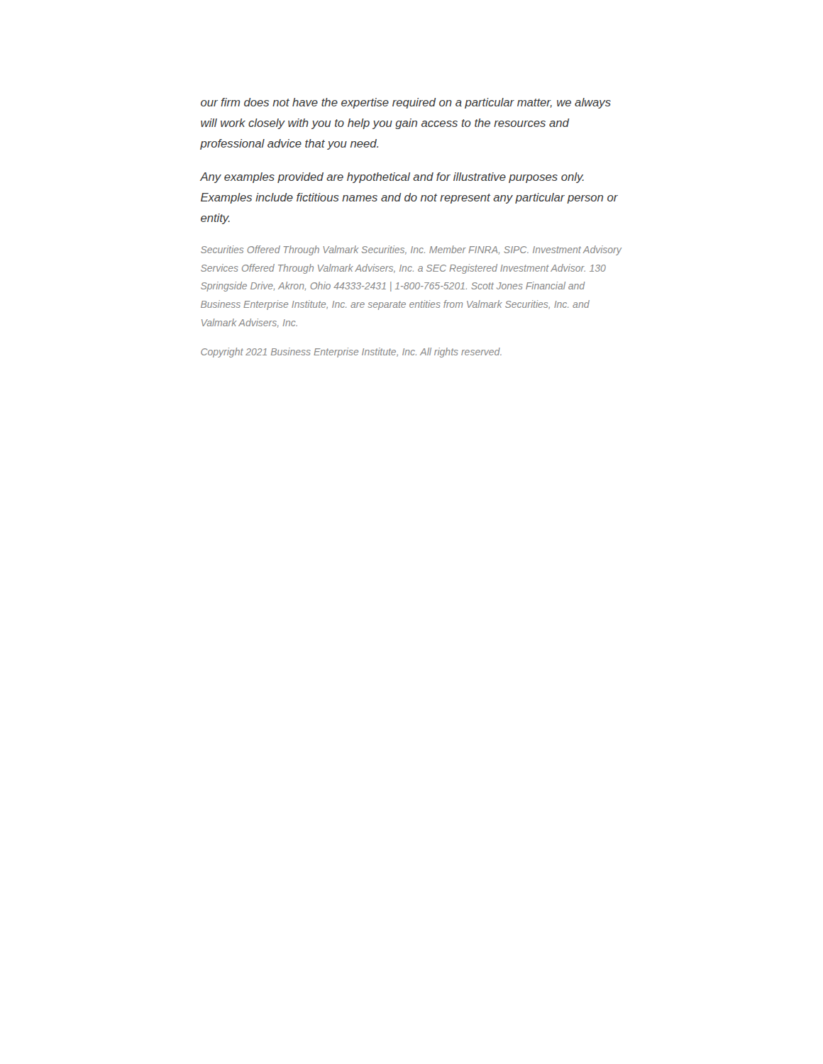our firm does not have the expertise required on a particular matter, we always will work closely with you to help you gain access to the resources and professional advice that you need.
Any examples provided are hypothetical and for illustrative purposes only. Examples include fictitious names and do not represent any particular person or entity.
Securities Offered Through Valmark Securities, Inc. Member FINRA, SIPC. Investment Advisory Services Offered Through Valmark Advisers, Inc. a SEC Registered Investment Advisor. 130 Springside Drive, Akron, Ohio 44333-2431 | 1-800-765-5201. Scott Jones Financial and Business Enterprise Institute, Inc. are separate entities from Valmark Securities, Inc. and Valmark Advisers, Inc.
Copyright 2021 Business Enterprise Institute, Inc. All rights reserved.